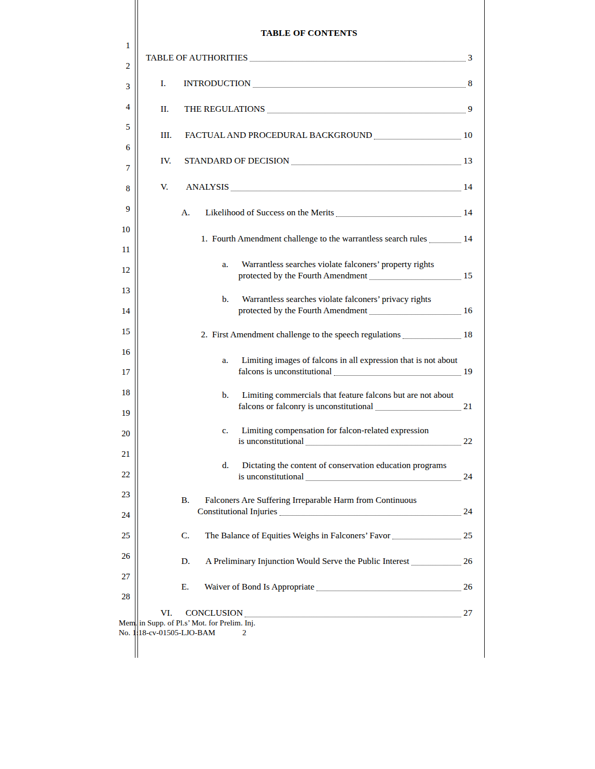1
2
3
4
5
6
7
8
9
10
11
12
13
14
15
16
17
18
19
20
21
22
23
24
25
26
27
28
TABLE OF CONTENTS
TABLE OF AUTHORITIES 3
I. INTRODUCTION 8
II. THE REGULATIONS 9
III. FACTUAL AND PROCEDURAL BACKGROUND 10
IV. STANDARD OF DECISION 13
V. ANALYSIS 14
A. Likelihood of Success on the Merits 14
1. Fourth Amendment challenge to the warrantless search rules 14
a. Warrantless searches violate falconers’ property rights protected by the Fourth Amendment 15
b. Warrantless searches violate falconers’ privacy rights protected by the Fourth Amendment 16
2. First Amendment challenge to the speech regulations 18
a. Limiting images of falcons in all expression that is not about falcons is unconstitutional 19
b. Limiting commercials that feature falcons but are not about falcons or falconry is unconstitutional 21
c. Limiting compensation for falcon-related expression is unconstitutional 22
d. Dictating the content of conservation education programs is unconstitutional 24
B. Falconers Are Suffering Irreparable Harm from Continuous Constitutional Injuries 24
C. The Balance of Equities Weighs in Falconers’ Favor 25
D. A Preliminary Injunction Would Serve the Public Interest 26
E. Waiver of Bond Is Appropriate 26
VI. CONCLUSION 27
Mem. in Supp. of Pl.s’ Mot. for Prelim. Inj.
No. 1:18-cv-01505-LJO-BAM 2